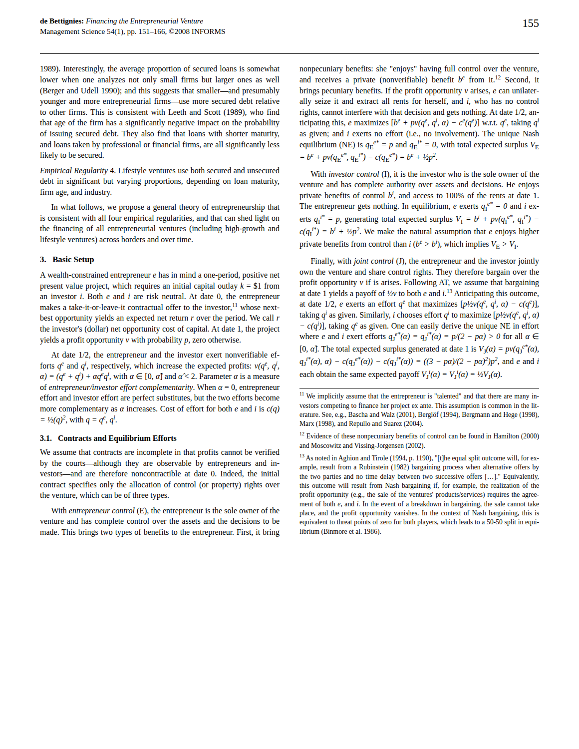de Bettignies: Financing the Entrepreneurial Venture
Management Science 54(1), pp. 151–166, ©2008 INFORMS
155
1989). Interestingly, the average proportion of secured loans is somewhat lower when one analyzes not only small firms but larger ones as well (Berger and Udell 1990); and this suggests that smaller—and presumably younger and more entrepreneurial firms—use more secured debt relative to other firms. This is consistent with Leeth and Scott (1989), who find that age of the firm has a significantly negative impact on the probability of issuing secured debt. They also find that loans with shorter maturity, and loans taken by professional or financial firms, are all significantly less likely to be secured.
Empirical Regularity 4. Lifestyle ventures use both secured and unsecured debt in significant but varying proportions, depending on loan maturity, firm age, and industry.
In what follows, we propose a general theory of entrepreneurship that is consistent with all four empirical regularities, and that can shed light on the financing of all entrepreneurial ventures (including high-growth and lifestyle ventures) across borders and over time.
3. Basic Setup
A wealth-constrained entrepreneur e has in mind a one-period, positive net present value project, which requires an initial capital outlay k = $1 from an investor i. Both e and i are risk neutral. At date 0, the entrepreneur makes a take-it-or-leave-it contractual offer to the investor,11 whose next-best opportunity yields an expected net return r over the period. We call r the investor's (dollar) net opportunity cost of capital. At date 1, the project yields a profit opportunity v with probability p, zero otherwise.
At date 1/2, the entrepreneur and the investor exert nonverifiable efforts qe and qi, respectively, which increase the expected profits: v(qe, qi, α) = (qe + qi) + αqeqi, with α ∈ [0, α̂] and α̂ < 2. Parameter α is a measure of entrepreneur/investor effort complementarity. When α = 0, entrepreneur effort and investor effort are perfect substitutes, but the two efforts become more complementary as α increases. Cost of effort for both e and i is c(q) = ½(q)2, with q = qe, qi.
3.1. Contracts and Equilibrium Efforts
We assume that contracts are incomplete in that profits cannot be verified by the courts—although they are observable by entrepreneurs and investors—and are therefore noncontractible at date 0. Indeed, the initial contract specifies only the allocation of control (or property) rights over the venture, which can be of three types.
With entrepreneur control (E), the entrepreneur is the sole owner of the venture and has complete control over the assets and the decisions to be made. This brings two types of benefits to the entrepreneur. First, it bring nonpecuniary benefits: she "enjoys" having full control over the venture, and receives a private (nonverifiable) benefit be from it.12 Second, it brings pecuniary benefits. If the profit opportunity v arises, e can unilaterally seize it and extract all rents for herself, and i, who has no control rights, cannot interfere with that decision and gets nothing. At date 1/2, anticipating this, e maximizes [be + pv(qe, qi, α) − ce(qe)] w.r.t. qe, taking qi as given; and i exerts no effort (i.e., no involvement). The unique Nash equilibrium (NE) is qEe* = p and qEi* = 0, with total expected surplus VE = be + pv(qEe*, qEi*) − c(qEe*) = be + ½p2.
With investor control (I), it is the investor who is the sole owner of the venture and has complete authority over assets and decisions. He enjoys private benefits of control bi, and access to 100% of the rents at date 1. The entrepreneur gets nothing. In equilibrium, e exerts qIe* = 0 and i exerts qIi* = p, generating total expected surplus VI = bi + pv(qIe*, qIi*) − c(qIi*) = bi + ½p2. We make the natural assumption that e enjoys higher private benefits from control than i (be > bi), which implies VE > VI.
Finally, with joint control (J), the entrepreneur and the investor jointly own the venture and share control rights. They therefore bargain over the profit opportunity v if is arises. Following AT, we assume that bargaining at date 1 yields a payoff of ½v to both e and i.13 Anticipating this outcome, at date 1/2, e exerts an effort qe that maximizes [p½v(qe, qi, α) − c(qe)], taking qi as given. Similarly, i chooses effort qi to maximize [p½v(qe, qi, α) − c(qi)], taking qe as given. One can easily derive the unique NE in effort where e and i exert efforts qJe*(α) = qJi*(α) = p/(2 − pα) > 0 for all α ∈ [0, α̂]. The total expected surplus generated at date 1 is VJ(α) = pv(qJe*(α), qJi*(α), α) − c(qJe*(α)) − c(qJi*(α)) = ((3 − pα)/(2 − pα)2)p2, and e and i each obtain the same expected payoff VJi(α) = VJi(α) = ½VJ(α).
11 We implicitly assume that the entrepreneur is "talented" and that there are many investors competing to finance her project ex ante. This assumption is common in the literature. See, e.g., Bascha and Walz (2001), Berglöf (1994), Bergmann and Hege (1998), Marx (1998), and Repullo and Suarez (2004).
12 Evidence of these nonpecuniary benefits of control can be found in Hamilton (2000) and Moscowitz and Vissing-Jorgensen (2002).
13 As noted in Aghion and Tirole (1994, p. 1190), "[t]he equal split outcome will, for example, result from a Rubinstein (1982) bargaining process when alternative offers by the two parties and no time delay between two successive offers […]." Equivalently, this outcome will result from Nash bargaining if, for example, the realization of the profit opportunity (e.g., the sale of the ventures' products/services) requires the agreement of both e, and i. In the event of a breakdown in bargaining, the sale cannot take place, and the profit opportunity vanishes. In the context of Nash bargaining, this is equivalent to threat points of zero for both players, which leads to a 50-50 split in equilibrium (Binmore et al. 1986).